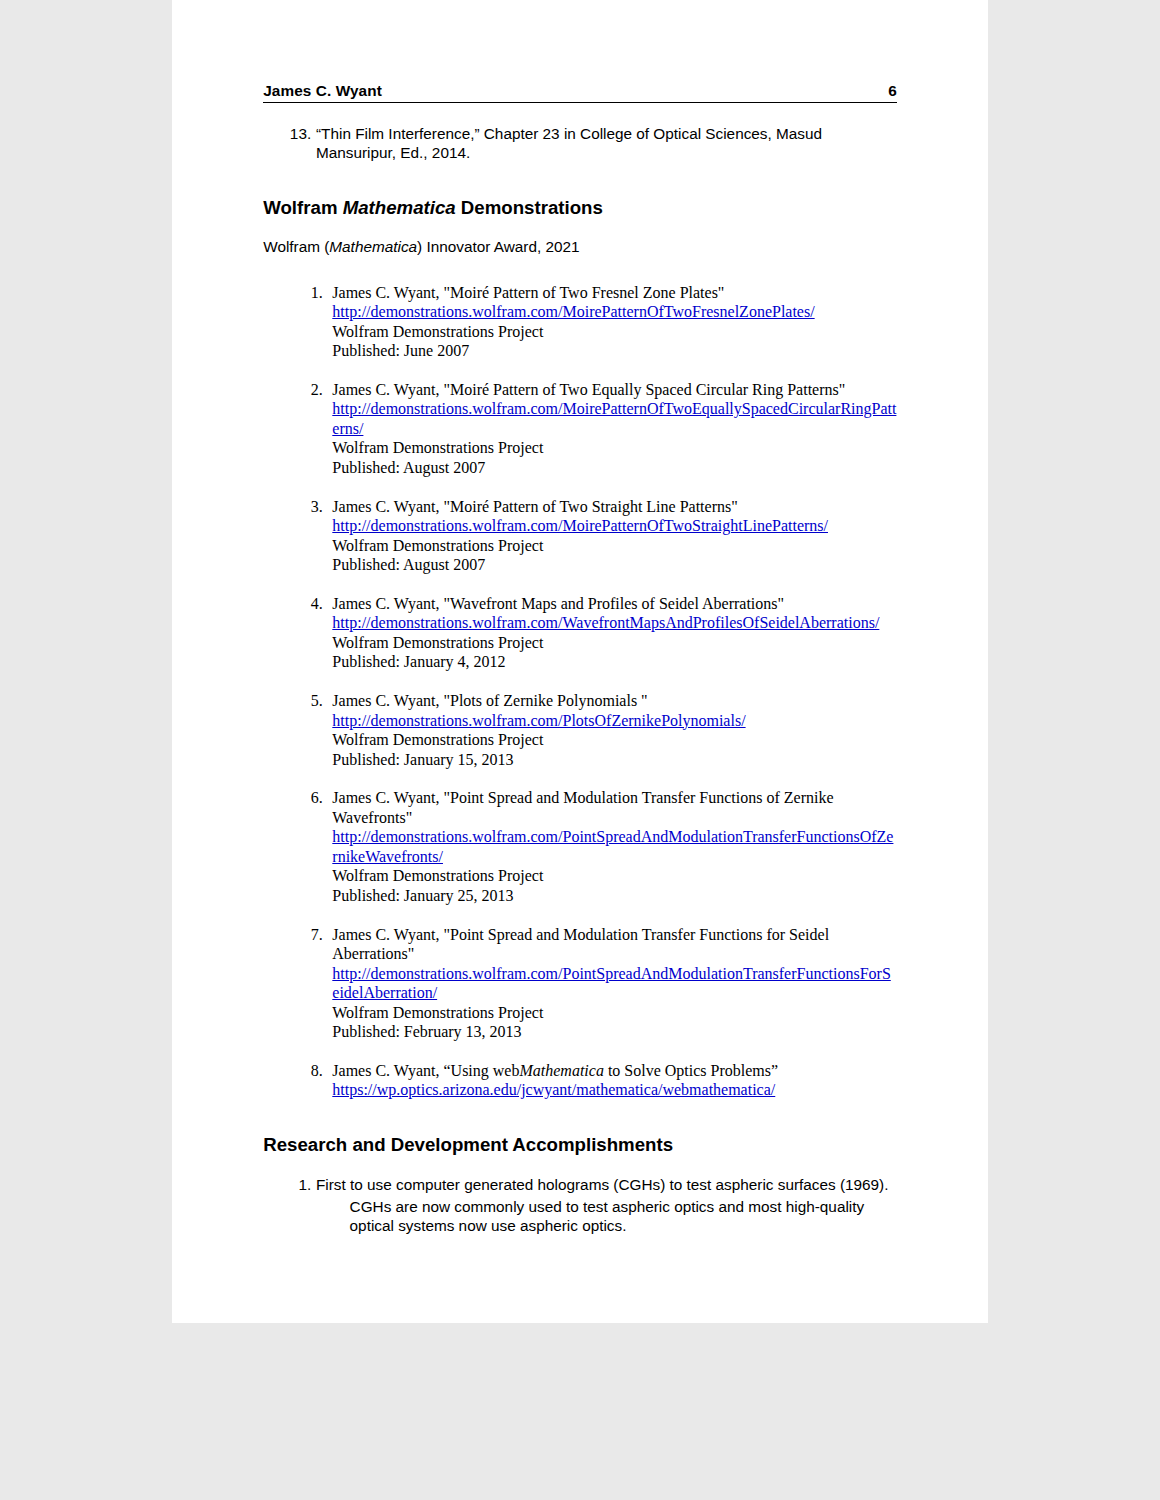James C. Wyant 6
13. “Thin Film Interference,” Chapter 23 in College of Optical Sciences, Masud Mansuripur, Ed., 2014.
Wolfram Mathematica Demonstrations
Wolfram (Mathematica) Innovator Award, 2021
1. James C. Wyant, "Moiré Pattern of Two Fresnel Zone Plates" http://demonstrations.wolfram.com/MoirePatternOfTwoFresnelZonePlates/ Wolfram Demonstrations Project Published: June 2007
2. James C. Wyant, "Moiré Pattern of Two Equally Spaced Circular Ring Patterns" http://demonstrations.wolfram.com/MoirePatternOfTwoEquallySpacedCircularRingPatterns/ Wolfram Demonstrations Project Published: August 2007
3. James C. Wyant, "Moiré Pattern of Two Straight Line Patterns" http://demonstrations.wolfram.com/MoirePatternOfTwoStraightLinePatterns/ Wolfram Demonstrations Project Published: August 2007
4. James C. Wyant, "Wavefront Maps and Profiles of Seidel Aberrations" http://demonstrations.wolfram.com/WavefrontMapsAndProfilesOfSeidelAberrations/ Wolfram Demonstrations Project Published: January 4, 2012
5. James C. Wyant, "Plots of Zernike Polynomials " http://demonstrations.wolfram.com/PlotsOfZernikePolynomials/ Wolfram Demonstrations Project Published: January 15, 2013
6. James C. Wyant, "Point Spread and Modulation Transfer Functions of Zernike Wavefronts" http://demonstrations.wolfram.com/PointSpreadAndModulationTransferFunctionsOfZernikeWavefronts/ Wolfram Demonstrations Project Published: January 25, 2013
7. James C. Wyant, "Point Spread and Modulation Transfer Functions for Seidel Aberrations" http://demonstrations.wolfram.com/PointSpreadAndModulationTransferFunctionsForSeidelAberration/ Wolfram Demonstrations Project Published: February 13, 2013
8. James C. Wyant, “Using webMathematica to Solve Optics Problems” https://wp.optics.arizona.edu/jcwyant/mathematica/webmathematica/
Research and Development Accomplishments
1. First to use computer generated holograms (CGHs) to test aspheric surfaces (1969). CGHs are now commonly used to test aspheric optics and most high-quality optical systems now use aspheric optics.